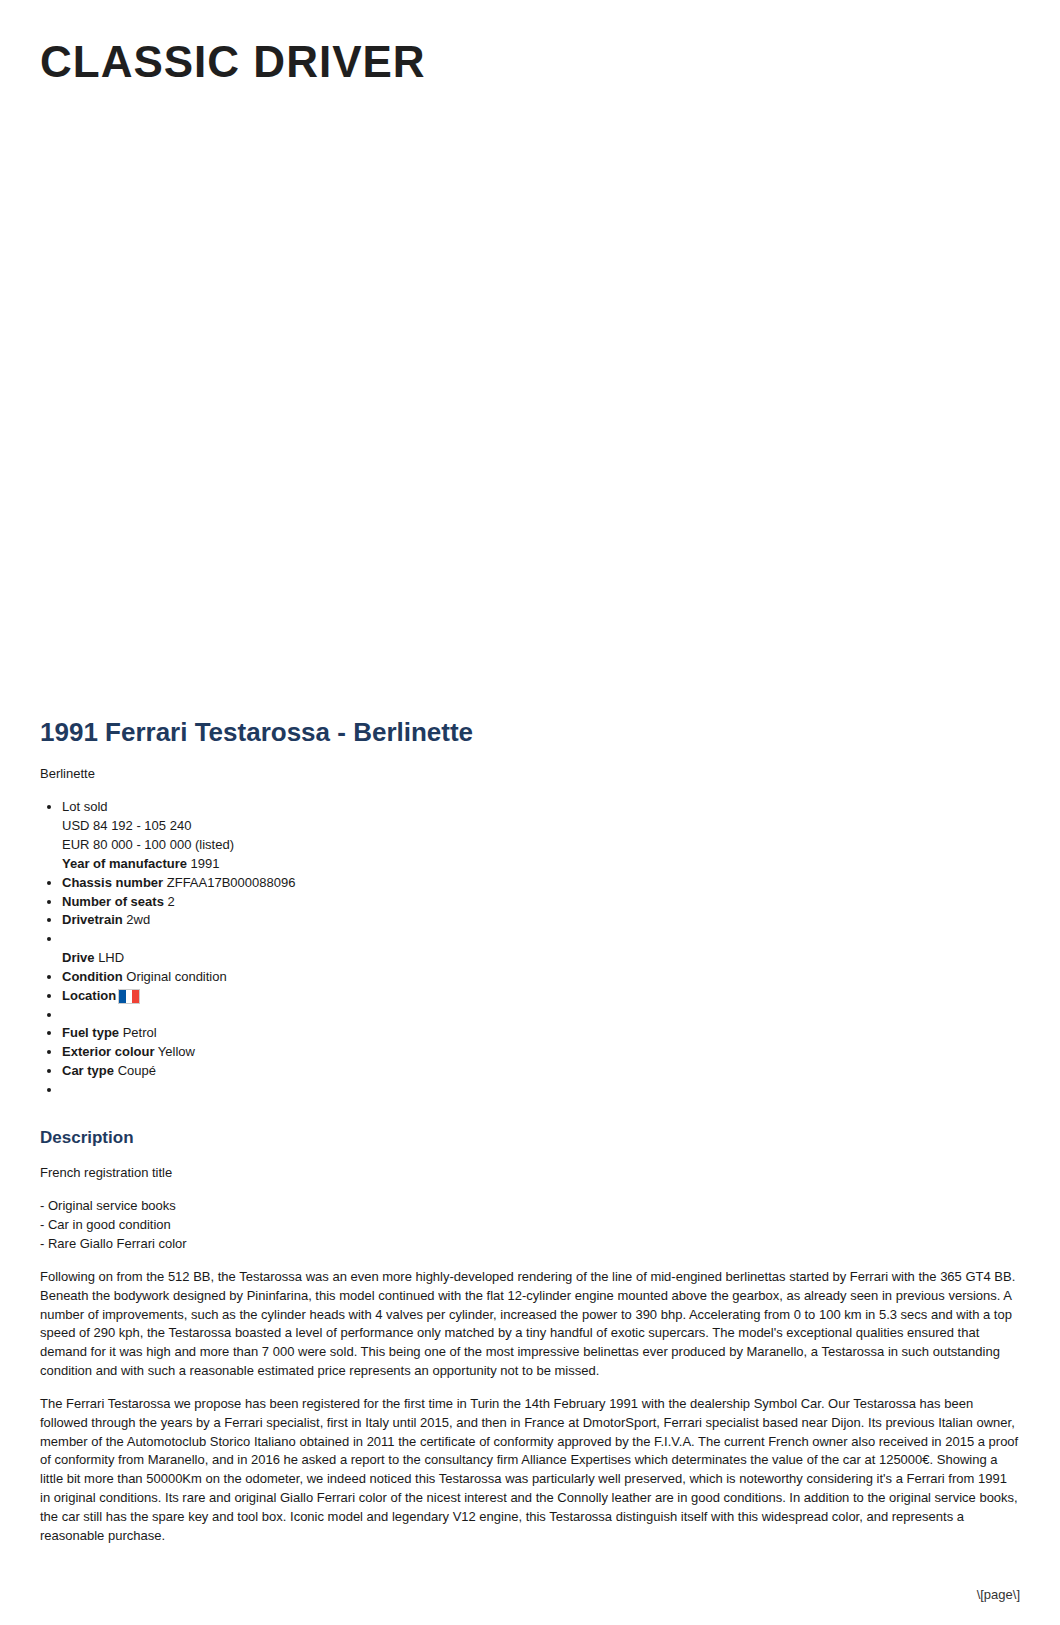CLASSIC DRIVER
1991 Ferrari Testarossa - Berlinette
Berlinette
Lot sold
USD 84 192 - 105 240
EUR 80 000 - 100 000 (listed)
Year of manufacture 1991
Chassis number ZFFAA17B000088096
Number of seats 2
Drivetrain 2wd
Drive LHD
Condition Original condition
Location
Fuel type Petrol
Exterior colour Yellow
Car type Coupé
Description
French registration title
- Original service books
- Car in good condition
- Rare Giallo Ferrari color
Following on from the 512 BB, the Testarossa was an even more highly-developed rendering of the line of mid-engined berlinettas started by Ferrari with the 365 GT4 BB. Beneath the bodywork designed by Pininfarina, this model continued with the flat 12-cylinder engine mounted above the gearbox, as already seen in previous versions. A number of improvements, such as the cylinder heads with 4 valves per cylinder, increased the power to 390 bhp. Accelerating from 0 to 100 km in 5.3 secs and with a top speed of 290 kph, the Testarossa boasted a level of performance only matched by a tiny handful of exotic supercars. The model's exceptional qualities ensured that demand for it was high and more than 7 000 were sold. This being one of the most impressive belinettas ever produced by Maranello, a Testarossa in such outstanding condition and with such a reasonable estimated price represents an opportunity not to be missed.
The Ferrari Testarossa we propose has been registered for the first time in Turin the 14th February 1991 with the dealership Symbol Car. Our Testarossa has been followed through the years by a Ferrari specialist, first in Italy until 2015, and then in France at DmotorSport, Ferrari specialist based near Dijon. Its previous Italian owner, member of the Automotoclub Storico Italiano obtained in 2011 the certificate of conformity approved by the F.I.V.A. The current French owner also received in 2015 a proof of conformity from Maranello, and in 2016 he asked a report to the consultancy firm Alliance Expertises which determinates the value of the car at 125000€. Showing a little bit more than 50000Km on the odometer, we indeed noticed this Testarossa was particularly well preserved, which is noteworthy considering it's a Ferrari from 1991 in original conditions. Its rare and original Giallo Ferrari color of the nicest interest and the Connolly leather are in good conditions. In addition to the original service books, the car still has the spare key and tool box. Iconic model and legendary V12 engine, this Testarossa distinguish itself with this widespread color, and represents a reasonable purchase.
\[page\]